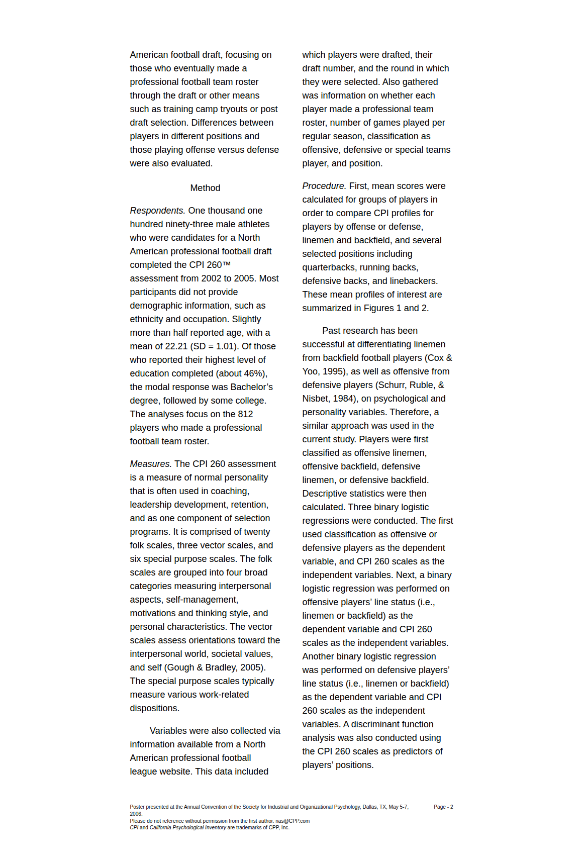American football draft, focusing on those who eventually made a professional football team roster through the draft or other means such as training camp tryouts or post draft selection. Differences between players in different positions and those playing offense versus defense were also evaluated.
Method
Respondents. One thousand one hundred ninety-three male athletes who were candidates for a North American professional football draft completed the CPI 260™ assessment from 2002 to 2005. Most participants did not provide demographic information, such as ethnicity and occupation. Slightly more than half reported age, with a mean of 22.21 (SD = 1.01). Of those who reported their highest level of education completed (about 46%), the modal response was Bachelor’s degree, followed by some college. The analyses focus on the 812 players who made a professional football team roster.
Measures. The CPI 260 assessment is a measure of normal personality that is often used in coaching, leadership development, retention, and as one component of selection programs. It is comprised of twenty folk scales, three vector scales, and six special purpose scales. The folk scales are grouped into four broad categories measuring interpersonal aspects, self-management, motivations and thinking style, and personal characteristics. The vector scales assess orientations toward the interpersonal world, societal values, and self (Gough & Bradley, 2005). The special purpose scales typically measure various work-related dispositions.
Variables were also collected via information available from a North American professional football league website. This data included which players were drafted, their draft number, and the round in which they were selected. Also gathered was information on whether each player made a professional team roster, number of games played per regular season, classification as offensive, defensive or special teams player, and position.
Procedure. First, mean scores were calculated for groups of players in order to compare CPI profiles for players by offense or defense, linemen and backfield, and several selected positions including quarterbacks, running backs, defensive backs, and linebackers. These mean profiles of interest are summarized in Figures 1 and 2.
Past research has been successful at differentiating linemen from backfield football players (Cox & Yoo, 1995), as well as offensive from defensive players (Schurr, Ruble, & Nisbet, 1984), on psychological and personality variables. Therefore, a similar approach was used in the current study. Players were first classified as offensive linemen, offensive backfield, defensive linemen, or defensive backfield. Descriptive statistics were then calculated. Three binary logistic regressions were conducted. The first used classification as offensive or defensive players as the dependent variable, and CPI 260 scales as the independent variables. Next, a binary logistic regression was performed on offensive players’ line status (i.e., linemen or backfield) as the dependent variable and CPI 260 scales as the independent variables. Another binary logistic regression was performed on defensive players’ line status (i.e., linemen or backfield) as the dependent variable and CPI 260 scales as the independent variables. A discriminant function analysis was also conducted using the CPI 260 scales as predictors of players’ positions.
Poster presented at the Annual Convention of the Society for Industrial and Organizational Psychology, Dallas, TX, May 5-7, 2006.
Please do not reference without permission from the first author. nas@CPP.com
CPI and California Psychological Inventory are trademarks of CPP, Inc.
Page - 2